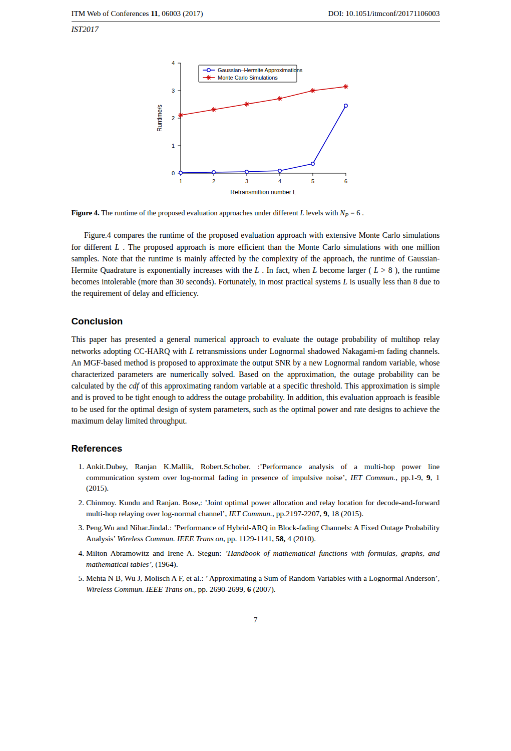ITM Web of Conferences 11, 06003 (2017)
DOI: 10.1051/itmconf/20171106003
IST2017
0 1 2 3 4 1 2 3 4 5 6 Retransmittion number L Runtime/s Gaussian–Hermite Approximations Monte Carlo Simulations
Figure 4. The runtime of the proposed evaluation approaches under different L levels with NP = 6 .
Figure.4 compares the runtime of the proposed evaluation approach with extensive Monte Carlo simulations for different L . The proposed approach is more efficient than the Monte Carlo simulations with one million samples. Note that the runtime is mainly affected by the complexity of the approach, the runtime of Gaussian-Hermite Quadrature is exponentially increases with the L . In fact, when L become larger ( L > 8 ), the runtime becomes intolerable (more than 30 seconds). Fortunately, in most practical systems L is usually less than 8 due to the requirement of delay and efficiency.
Conclusion
This paper has presented a general numerical approach to evaluate the outage probability of multihop relay networks adopting CC-HARQ with L retransmissions under Lognormal shadowed Nakagami-m fading channels. An MGF-based method is proposed to approximate the output SNR by a new Lognormal random variable, whose characterized parameters are numerically solved. Based on the approximation, the outage probability can be calculated by the cdf of this approximating random variable at a specific threshold. This approximation is simple and is proved to be tight enough to address the outage probability. In addition, this evaluation approach is feasible to be used for the optimal design of system parameters, such as the optimal power and rate designs to achieve the maximum delay limited throughput.
References
Ankit.Dubey, Ranjan K.Mallik, Robert.Schober. :’Performance analysis of a multi-hop power line communication system over log-normal fading in presence of impulsive noise’, IET Commun., pp.1-9, 9, 1 (2015).
Chinmoy. Kundu and Ranjan. Bose,: ’Joint optimal power allocation and relay location for decode-and-forward multi-hop relaying over log-normal channel’, IET Commun., pp.2197-2207, 9, 18 (2015).
Peng.Wu and Nihar.Jindal.: ’Performance of Hybrid-ARQ in Block-fading Channels: A Fixed Outage Probability Analysis’ Wireless Commun. IEEE Trans on, pp. 1129-1141, 58, 4 (2010).
Milton Abramowitz and Irene A. Stegun: ’Handbook of mathematical functions with formulas, graphs, and mathematical tables’, (1964).
Mehta N B, Wu J, Molisch A F, et al.: ’ Approximating a Sum of Random Variables with a Lognormal Anderson’, Wireless Commun. IEEE Trans on., pp. 2690-2699, 6 (2007).
7